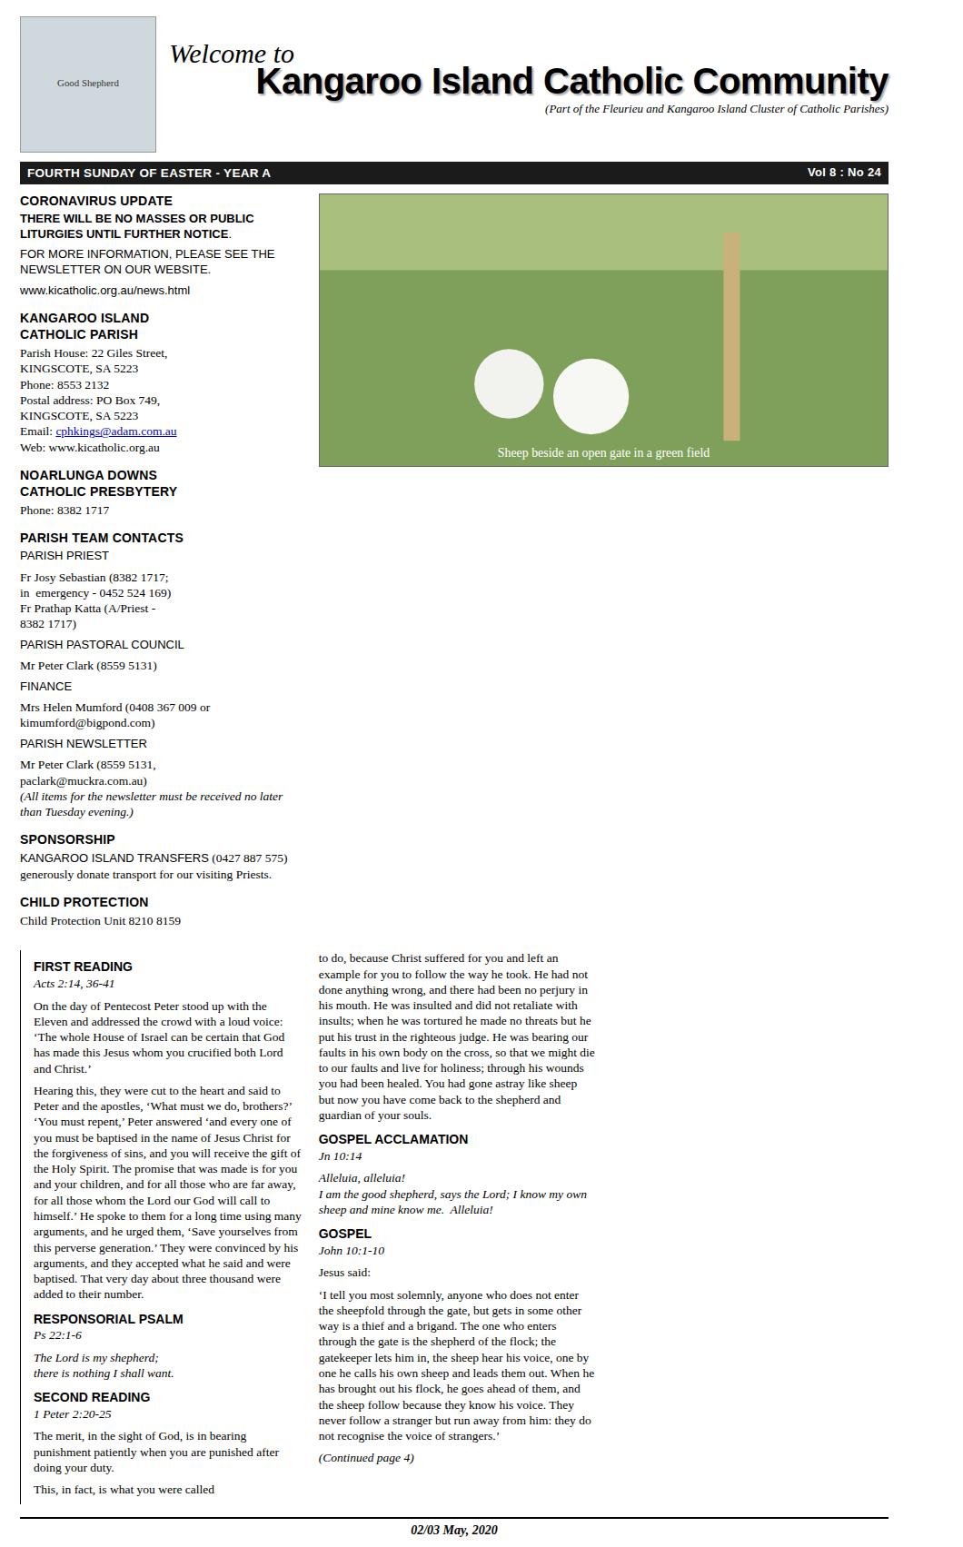Welcome to
Kangaroo Island Catholic Community
(Part of the Fleurieu and Kangaroo Island Cluster of Catholic Parishes)
FOURTH SUNDAY OF EASTER - YEAR A Vol 8 : No 24
CORONAVIRUS UPDATE
THERE WILL BE NO MASSES OR PUBLIC LITURGIES UNTIL FURTHER NOTICE.
FOR MORE INFORMATION, PLEASE SEE THE NEWSLETTER ON OUR WEBSITE.
www.kicatholic.org.au/news.html
KANGAROO ISLAND
CATHOLIC PARISH
Parish House: 22 Giles Street,
KINGSCOTE, SA 5223
Phone: 8553 2132
Postal address: PO Box 749,
KINGSCOTE, SA 5223
Email: cphkings@adam.com.au
Web: www.kicatholic.org.au
NOARLUNGA DOWNS
CATHOLIC PRESBYTERY
Phone: 8382 1717
PARISH TEAM CONTACTS
PARISH PRIEST
Fr Josy Sebastian (8382 1717;
in emergency - 0452 524 169)
Fr Prathap Katta (A/Priest -
8382 1717)
PARISH PASTORAL COUNCIL
Mr Peter Clark (8559 5131)
FINANCE
Mrs Helen Mumford (0408 367 009 or kimumford@bigpond.com)
PARISH NEWSLETTER
Mr Peter Clark (8559 5131,
paclark@muckra.com.au)
(All items for the newsletter must be received no later than Tuesday evening.)
SPONSORSHIP
KANGAROO ISLAND TRANSFERS (0427 887 575) generously donate transport for our visiting Priests.
CHILD PROTECTION
Child Protection Unit 8210 8159
FIRST READING
Acts 2:14, 36-41
On the day of Pentecost Peter stood up with the Eleven and addressed the crowd with a loud voice: ‘The whole House of Israel can be certain that God has made this Jesus whom you crucified both Lord and Christ.’
Hearing this, they were cut to the heart and said to Peter and the apostles, ‘What must we do, brothers?’ ‘You must repent,’ Peter answered ‘and every one of you must be baptised in the name of Jesus Christ for the forgiveness of sins, and you will receive the gift of the Holy Spirit. The promise that was made is for you and your children, and for all those who are far away, for all those whom the Lord our God will call to himself.’ He spoke to them for a long time using many arguments, and he urged them, ‘Save yourselves from this perverse generation.’ They were convinced by his arguments, and they accepted what he said and were baptised. That very day about three thousand were added to their number.
RESPONSORIAL PSALM
Ps 22:1-6
The Lord is my shepherd;
there is nothing I shall want.
SECOND READING
1 Peter 2:20-25
The merit, in the sight of God, is in bearing punishment patiently when you are punished after doing your duty.
This, in fact, is what you were called
to do, because Christ suffered for you and left an example for you to follow the way he took. He had not done anything wrong, and there had been no perjury in his mouth. He was insulted and did not retaliate with insults; when he was tortured he made no threats but he put his trust in the righteous judge. He was bearing our faults in his own body on the cross, so that we might die to our faults and live for holiness; through his wounds you had been healed. You had gone astray like sheep but now you have come back to the shepherd and guardian of your souls.
GOSPEL ACCLAMATION
Jn 10:14
Alleluia, alleluia!
I am the good shepherd, says the Lord; I know my own sheep and mine know me. Alleluia!
GOSPEL
John 10:1-10
Jesus said:
‘I tell you most solemnly, anyone who does not enter the sheepfold through the gate, but gets in some other way is a thief and a brigand. The one who enters through the gate is the shepherd of the flock; the gatekeeper lets him in, the sheep hear his voice, one by one he calls his own sheep and leads them out. When he has brought out his flock, he goes ahead of them, and the sheep follow because they know his voice. They never follow a stranger but run away from him: they do not recognise the voice of strangers.’
(Continued page 4)
02/03 May, 2020